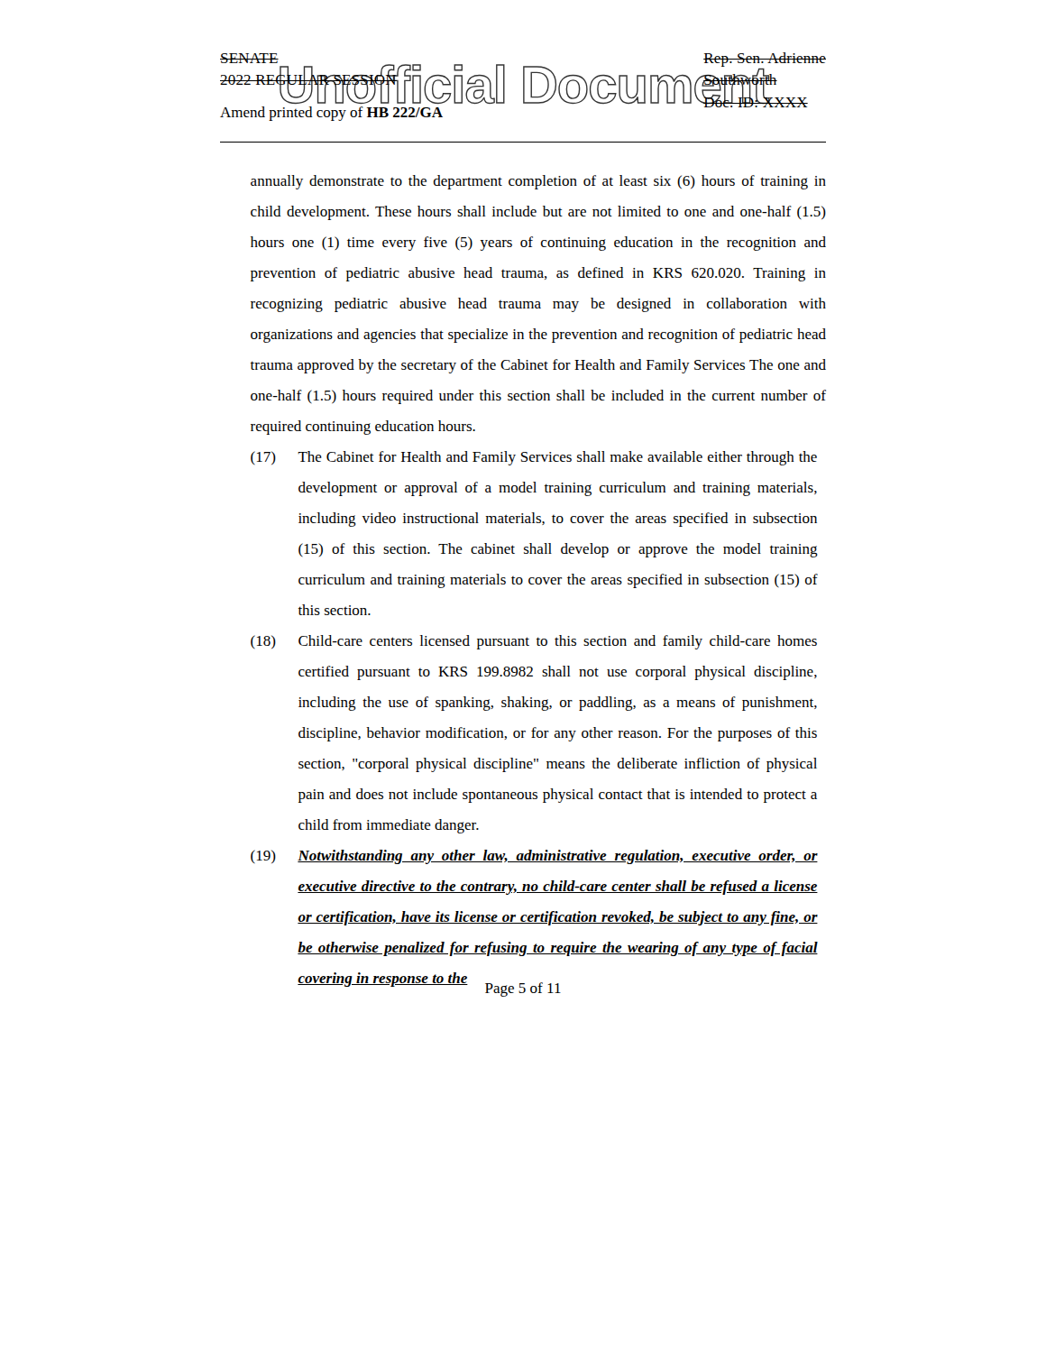Unofficial Document
SENATE
2022 REGULAR SESSION
Rep. Sen. Adrienne
Southworth
Doc. ID: XXXX
Amend printed copy of HB 222/GA
annually demonstrate to the department completion of at least six (6) hours of training in child development. These hours shall include but are not limited to one and one-half (1.5) hours one (1) time every five (5) years of continuing education in the recognition and prevention of pediatric abusive head trauma, as defined in KRS 620.020. Training in recognizing pediatric abusive head trauma may be designed in collaboration with organizations and agencies that specialize in the prevention and recognition of pediatric head trauma approved by the secretary of the Cabinet for Health and Family Services The one and one-half (1.5) hours required under this section shall be included in the current number of required continuing education hours.
(17) The Cabinet for Health and Family Services shall make available either through the development or approval of a model training curriculum and training materials, including video instructional materials, to cover the areas specified in subsection (15) of this section. The cabinet shall develop or approve the model training curriculum and training materials to cover the areas specified in subsection (15) of this section.
(18) Child-care centers licensed pursuant to this section and family child-care homes certified pursuant to KRS 199.8982 shall not use corporal physical discipline, including the use of spanking, shaking, or paddling, as a means of punishment, discipline, behavior modification, or for any other reason. For the purposes of this section, "corporal physical discipline" means the deliberate infliction of physical pain and does not include spontaneous physical contact that is intended to protect a child from immediate danger.
(19) Notwithstanding any other law, administrative regulation, executive order, or executive directive to the contrary, no child-care center shall be refused a license or certification, have its license or certification revoked, be subject to any fine, or be otherwise penalized for refusing to require the wearing of any type of facial covering in response to the
Page 5 of 11